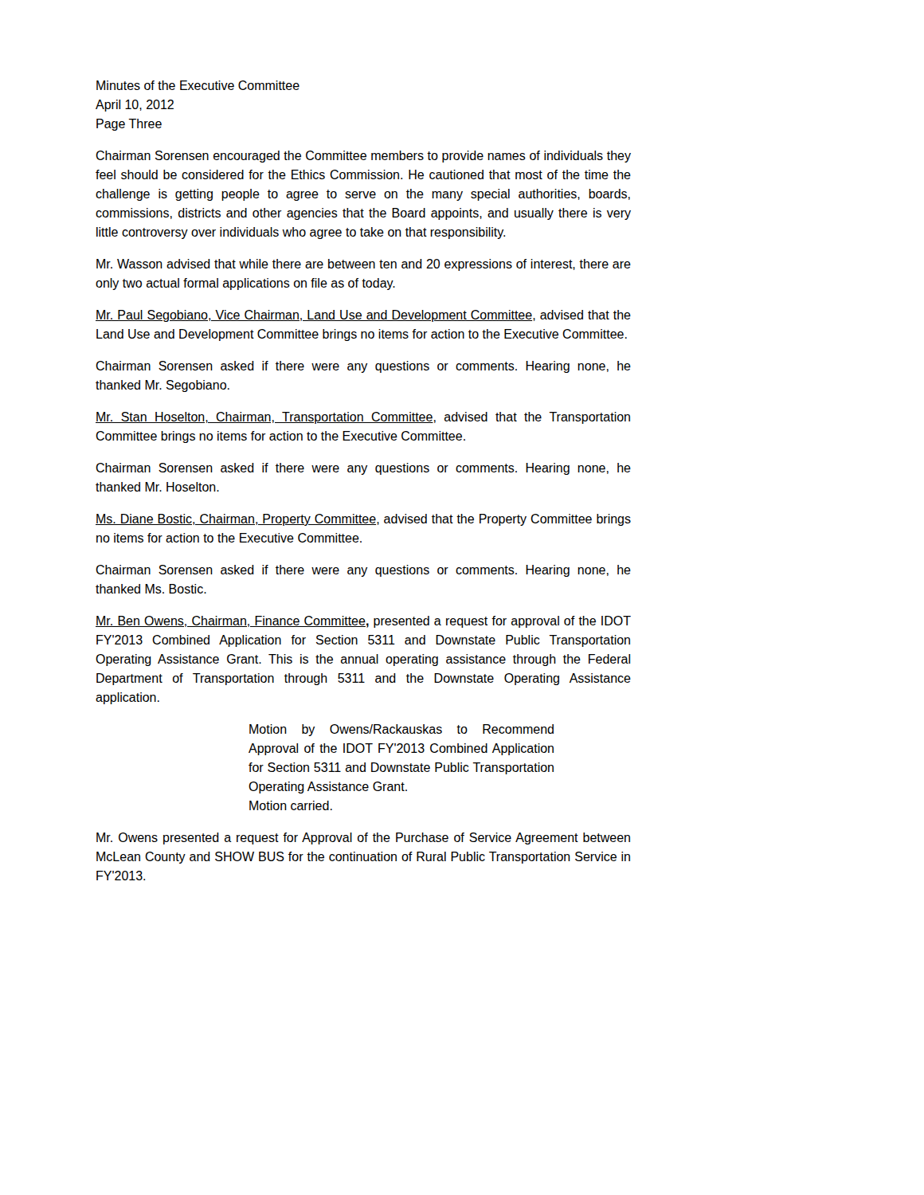Minutes of the Executive Committee
April 10, 2012
Page Three
Chairman Sorensen encouraged the Committee members to provide names of individuals they feel should be considered for the Ethics Commission. He cautioned that most of the time the challenge is getting people to agree to serve on the many special authorities, boards, commissions, districts and other agencies that the Board appoints, and usually there is very little controversy over individuals who agree to take on that responsibility.
Mr. Wasson advised that while there are between ten and 20 expressions of interest, there are only two actual formal applications on file as of today.
Mr. Paul Segobiano, Vice Chairman, Land Use and Development Committee, advised that the Land Use and Development Committee brings no items for action to the Executive Committee.
Chairman Sorensen asked if there were any questions or comments. Hearing none, he thanked Mr. Segobiano.
Mr. Stan Hoselton, Chairman, Transportation Committee, advised that the Transportation Committee brings no items for action to the Executive Committee.
Chairman Sorensen asked if there were any questions or comments. Hearing none, he thanked Mr. Hoselton.
Ms. Diane Bostic, Chairman, Property Committee, advised that the Property Committee brings no items for action to the Executive Committee.
Chairman Sorensen asked if there were any questions or comments. Hearing none, he thanked Ms. Bostic.
Mr. Ben Owens, Chairman, Finance Committee, presented a request for approval of the IDOT FY'2013 Combined Application for Section 5311 and Downstate Public Transportation Operating Assistance Grant. This is the annual operating assistance through the Federal Department of Transportation through 5311 and the Downstate Operating Assistance application.
Motion by Owens/Rackauskas to Recommend Approval of the IDOT FY'2013 Combined Application for Section 5311 and Downstate Public Transportation Operating Assistance Grant.
Motion carried.
Mr. Owens presented a request for Approval of the Purchase of Service Agreement between McLean County and SHOW BUS for the continuation of Rural Public Transportation Service in FY'2013.